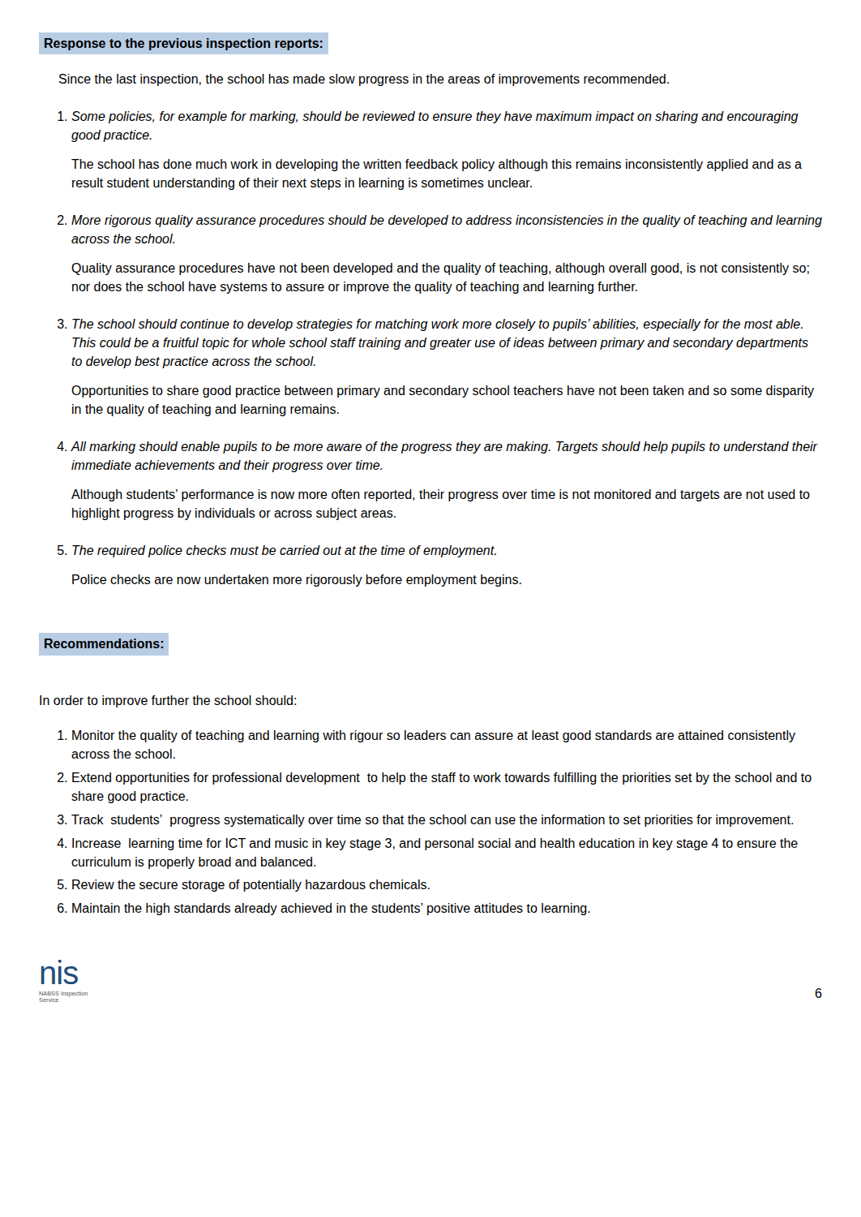Response to the previous inspection reports:
Since the last inspection, the school has made slow progress in the areas of improvements recommended.
Some policies, for example for marking, should be reviewed to ensure they have maximum impact on sharing and encouraging good practice.
The school has done much work in developing the written feedback policy although this remains inconsistently applied and as a result student understanding of their next steps in learning is sometimes unclear.
More rigorous quality assurance procedures should be developed to address inconsistencies in the quality of teaching and learning across the school.
Quality assurance procedures have not been developed and the quality of teaching, although overall good, is not consistently so; nor does the school have systems to assure or improve the quality of teaching and learning further.
The school should continue to develop strategies for matching work more closely to pupils’ abilities, especially for the most able. This could be a fruitful topic for whole school staff training and greater use of ideas between primary and secondary departments to develop best practice across the school.
Opportunities to share good practice between primary and secondary school teachers have not been taken and so some disparity in the quality of teaching and learning remains.
All marking should enable pupils to be more aware of the progress they are making. Targets should help pupils to understand their immediate achievements and their progress over time.
Although students’ performance is now more often reported, their progress over time is not monitored and targets are not used to highlight progress by individuals or across subject areas.
The required police checks must be carried out at the time of employment.
Police checks are now undertaken more rigorously before employment begins.
Recommendations:
In order to improve further the school should:
Monitor the quality of teaching and learning with rigour so leaders can assure at least good standards are attained consistently across the school.
Extend opportunities for professional development to help the staff to work towards fulfilling the priorities set by the school and to share good practice.
Track students’ progress systematically over time so that the school can use the information to set priorities for improvement.
Increase learning time for ICT and music in key stage 3, and personal social and health education in key stage 4 to ensure the curriculum is properly broad and balanced.
Review the secure storage of potentially hazardous chemicals.
Maintain the high standards already achieved in the students’ positive attitudes to learning.
nis NABSS Inspection
Service
6